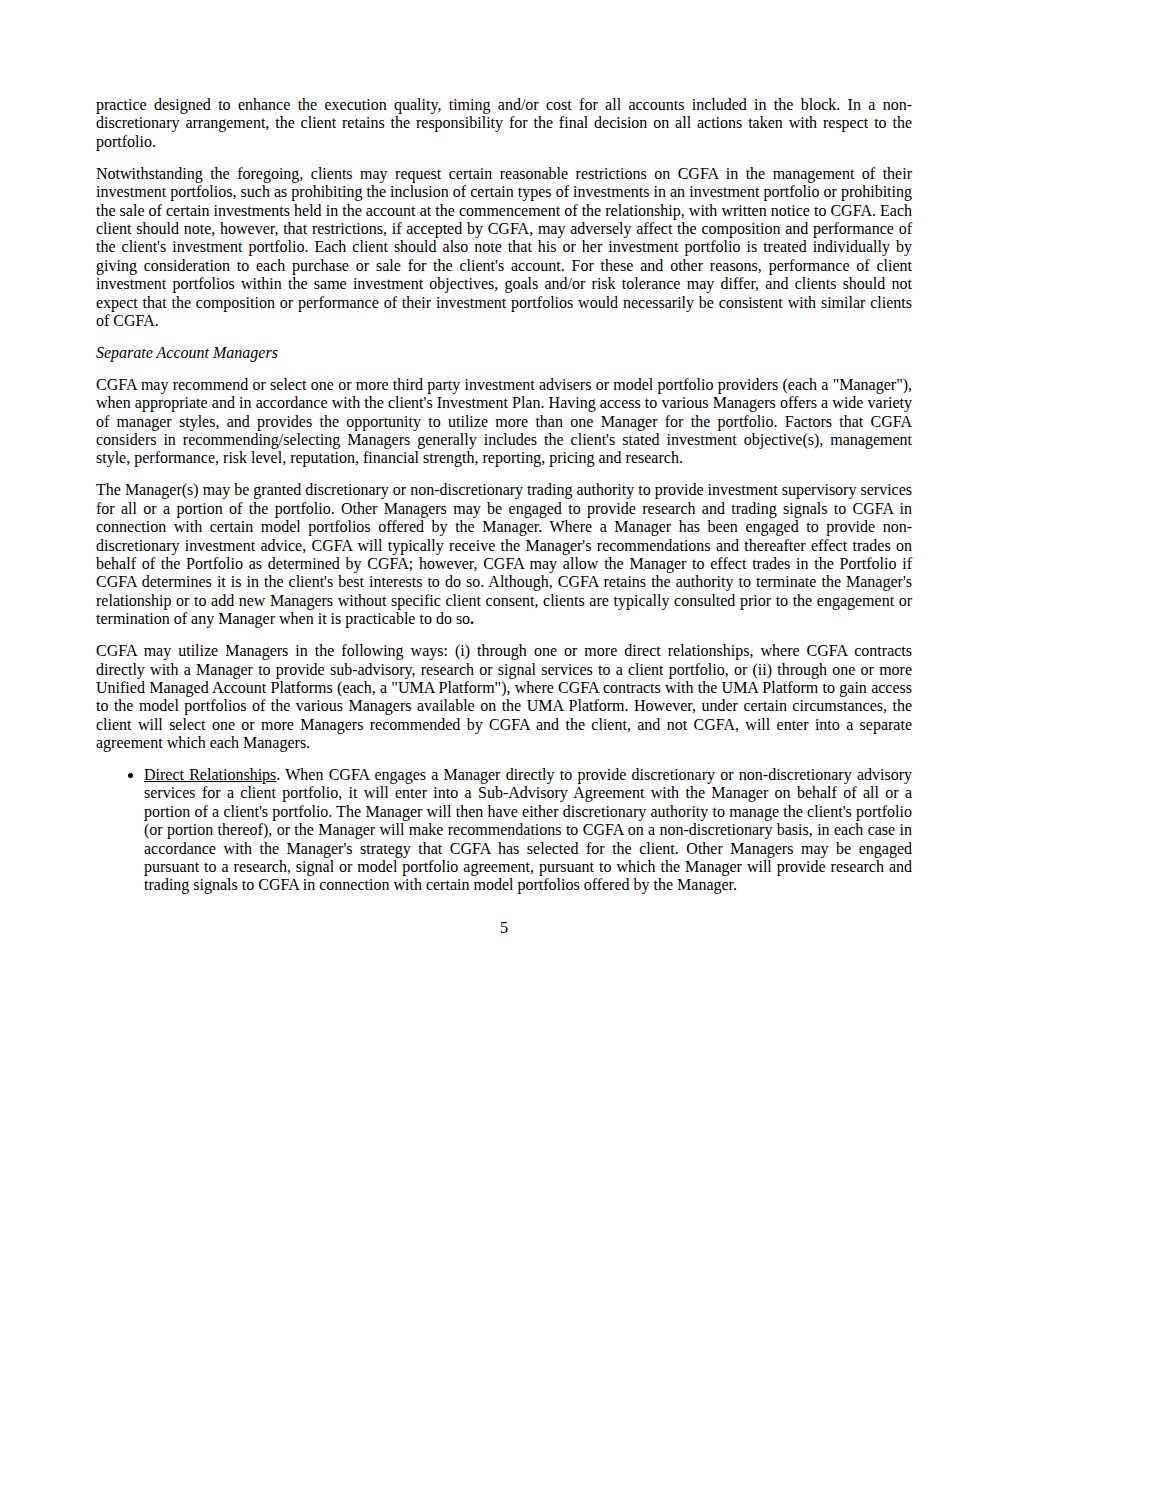practice designed to enhance the execution quality, timing and/or cost for all accounts included in the block. In a non-discretionary arrangement, the client retains the responsibility for the final decision on all actions taken with respect to the portfolio.
Notwithstanding the foregoing, clients may request certain reasonable restrictions on CGFA in the management of their investment portfolios, such as prohibiting the inclusion of certain types of investments in an investment portfolio or prohibiting the sale of certain investments held in the account at the commencement of the relationship, with written notice to CGFA. Each client should note, however, that restrictions, if accepted by CGFA, may adversely affect the composition and performance of the client's investment portfolio. Each client should also note that his or her investment portfolio is treated individually by giving consideration to each purchase or sale for the client's account. For these and other reasons, performance of client investment portfolios within the same investment objectives, goals and/or risk tolerance may differ, and clients should not expect that the composition or performance of their investment portfolios would necessarily be consistent with similar clients of CGFA.
Separate Account Managers
CGFA may recommend or select one or more third party investment advisers or model portfolio providers (each a "Manager"), when appropriate and in accordance with the client's Investment Plan. Having access to various Managers offers a wide variety of manager styles, and provides the opportunity to utilize more than one Manager for the portfolio. Factors that CGFA considers in recommending/selecting Managers generally includes the client's stated investment objective(s), management style, performance, risk level, reputation, financial strength, reporting, pricing and research.
The Manager(s) may be granted discretionary or non-discretionary trading authority to provide investment supervisory services for all or a portion of the portfolio. Other Managers may be engaged to provide research and trading signals to CGFA in connection with certain model portfolios offered by the Manager. Where a Manager has been engaged to provide non-discretionary investment advice, CGFA will typically receive the Manager's recommendations and thereafter effect trades on behalf of the Portfolio as determined by CGFA; however, CGFA may allow the Manager to effect trades in the Portfolio if CGFA determines it is in the client's best interests to do so. Although, CGFA retains the authority to terminate the Manager's relationship or to add new Managers without specific client consent, clients are typically consulted prior to the engagement or termination of any Manager when it is practicable to do so.
CGFA may utilize Managers in the following ways: (i) through one or more direct relationships, where CGFA contracts directly with a Manager to provide sub-advisory, research or signal services to a client portfolio, or (ii) through one or more Unified Managed Account Platforms (each, a "UMA Platform"), where CGFA contracts with the UMA Platform to gain access to the model portfolios of the various Managers available on the UMA Platform. However, under certain circumstances, the client will select one or more Managers recommended by CGFA and the client, and not CGFA, will enter into a separate agreement which each Managers.
Direct Relationships. When CGFA engages a Manager directly to provide discretionary or non-discretionary advisory services for a client portfolio, it will enter into a Sub-Advisory Agreement with the Manager on behalf of all or a portion of a client's portfolio. The Manager will then have either discretionary authority to manage the client's portfolio (or portion thereof), or the Manager will make recommendations to CGFA on a non-discretionary basis, in each case in accordance with the Manager's strategy that CGFA has selected for the client. Other Managers may be engaged pursuant to a research, signal or model portfolio agreement, pursuant to which the Manager will provide research and trading signals to CGFA in connection with certain model portfolios offered by the Manager.
5